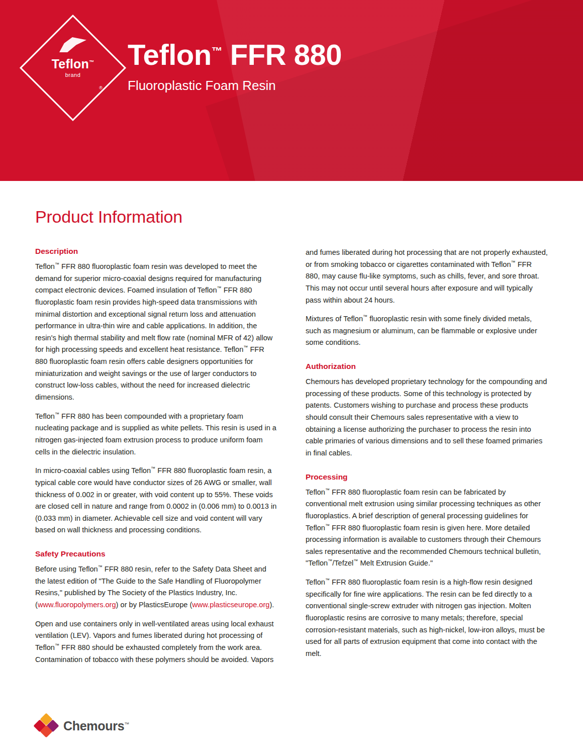Teflon™ brand
®
Teflon™ FFR 880
Fluoroplastic Foam Resin
Product Information
Description
Teflon™ FFR 880 fluoroplastic foam resin was developed to meet the demand for superior micro-coaxial designs required for manufacturing compact electronic devices. Foamed insulation of Teflon™ FFR 880 fluoroplastic foam resin provides high-speed data transmissions with minimal distortion and exceptional signal return loss and attenuation performance in ultra-thin wire and cable applications. In addition, the resin's high thermal stability and melt flow rate (nominal MFR of 42) allow for high processing speeds and excellent heat resistance. Teflon™ FFR 880 fluoroplastic foam resin offers cable designers opportunities for miniaturization and weight savings or the use of larger conductors to construct low-loss cables, without the need for increased dielectric dimensions.
Teflon™ FFR 880 has been compounded with a proprietary foam nucleating package and is supplied as white pellets. This resin is used in a nitrogen gas-injected foam extrusion process to produce uniform foam cells in the dielectric insulation.
In micro-coaxial cables using Teflon™ FFR 880 fluoroplastic foam resin, a typical cable core would have conductor sizes of 26 AWG or smaller, wall thickness of 0.002 in or greater, with void content up to 55%. These voids are closed cell in nature and range from 0.0002 in (0.006 mm) to 0.0013 in (0.033 mm) in diameter. Achievable cell size and void content will vary based on wall thickness and processing conditions.
Safety Precautions
Before using Teflon™ FFR 880 resin, refer to the Safety Data Sheet and the latest edition of "The Guide to the Safe Handling of Fluoropolymer Resins," published by The Society of the Plastics Industry, Inc. (www.fluoropolymers.org) or by PlasticsEurope (www.plasticseurope.org).
Open and use containers only in well-ventilated areas using local exhaust ventilation (LEV). Vapors and fumes liberated during hot processing of Teflon™ FFR 880 should be exhausted completely from the work area. Contamination of tobacco with these polymers should be avoided. Vapors and fumes liberated during hot processing that are not properly exhausted, or from smoking tobacco or cigarettes contaminated with Teflon™ FFR 880, may cause flu-like symptoms, such as chills, fever, and sore throat. This may not occur until several hours after exposure and will typically pass within about 24 hours.
Mixtures of Teflon™ fluoroplastic resin with some finely divided metals, such as magnesium or aluminum, can be flammable or explosive under some conditions.
Authorization
Chemours has developed proprietary technology for the compounding and processing of these products. Some of this technology is protected by patents. Customers wishing to purchase and process these products should consult their Chemours sales representative with a view to obtaining a license authorizing the purchaser to process the resin into cable primaries of various dimensions and to sell these foamed primaries in final cables.
Processing
Teflon™ FFR 880 fluoroplastic foam resin can be fabricated by conventional melt extrusion using similar processing techniques as other fluoroplastics. A brief description of general processing guidelines for Teflon™ FFR 880 fluoroplastic foam resin is given here. More detailed processing information is available to customers through their Chemours sales representative and the recommended Chemours technical bulletin, "Teflon™/Tefzel™ Melt Extrusion Guide."
Teflon™ FFR 880 fluoroplastic foam resin is a high-flow resin designed specifically for fine wire applications. The resin can be fed directly to a conventional single-screw extruder with nitrogen gas injection. Molten fluoroplastic resins are corrosive to many metals; therefore, special corrosion-resistant materials, such as high-nickel, low-iron alloys, must be used for all parts of extrusion equipment that come into contact with the melt.
Chemours™